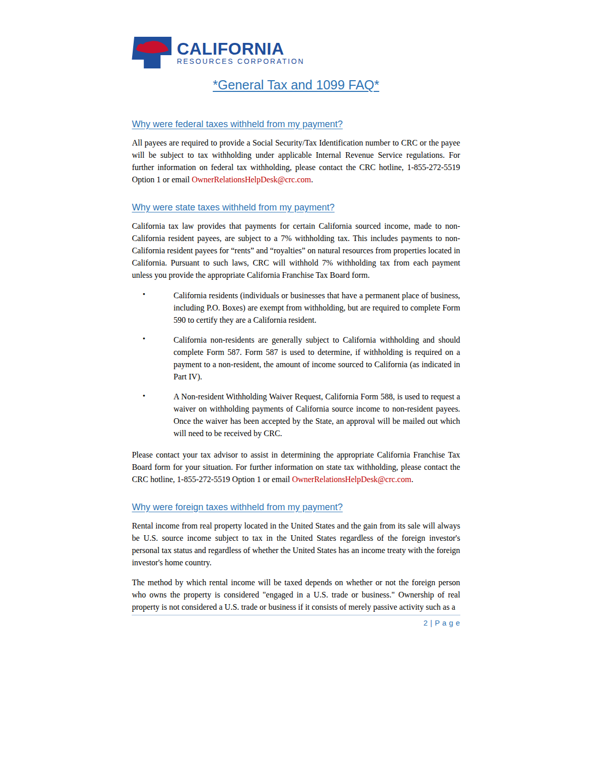CALIFORNIA
RESOURCES CORPORATION
*General Tax and 1099 FAQ*
Why were federal taxes withheld from my payment?
All payees are required to provide a Social Security/Tax Identification number to CRC or the payee will be subject to tax withholding under applicable Internal Revenue Service regulations. For further information on federal tax withholding, please contact the CRC hotline, 1-855-272-5519 Option 1 or email OwnerRelationsHelpDesk@crc.com.
Why were state taxes withheld from my payment?
California tax law provides that payments for certain California sourced income, made to non-California resident payees, are subject to a 7% withholding tax. This includes payments to non-California resident payees for “rents” and “royalties” on natural resources from properties located in California. Pursuant to such laws, CRC will withhold 7% withholding tax from each payment unless you provide the appropriate California Franchise Tax Board form.
California residents (individuals or businesses that have a permanent place of business, including P.O. Boxes) are exempt from withholding, but are required to complete Form 590 to certify they are a California resident.
California non-residents are generally subject to California withholding and should complete Form 587. Form 587 is used to determine, if withholding is required on a payment to a non-resident, the amount of income sourced to California (as indicated in Part IV).
A Non-resident Withholding Waiver Request, California Form 588, is used to request a waiver on withholding payments of California source income to non-resident payees. Once the waiver has been accepted by the State, an approval will be mailed out which will need to be received by CRC.
Please contact your tax advisor to assist in determining the appropriate California Franchise Tax Board form for your situation. For further information on state tax withholding, please contact the CRC hotline, 1-855-272-5519 Option 1 or email OwnerRelationsHelpDesk@crc.com.
Why were foreign taxes withheld from my payment?
Rental income from real property located in the United States and the gain from its sale will always be U.S. source income subject to tax in the United States regardless of the foreign investor's personal tax status and regardless of whether the United States has an income treaty with the foreign investor's home country.
The method by which rental income will be taxed depends on whether or not the foreign person who owns the property is considered "engaged in a U.S. trade or business." Ownership of real property is not considered a U.S. trade or business if it consists of merely passive activity such as a
2 | P a g e